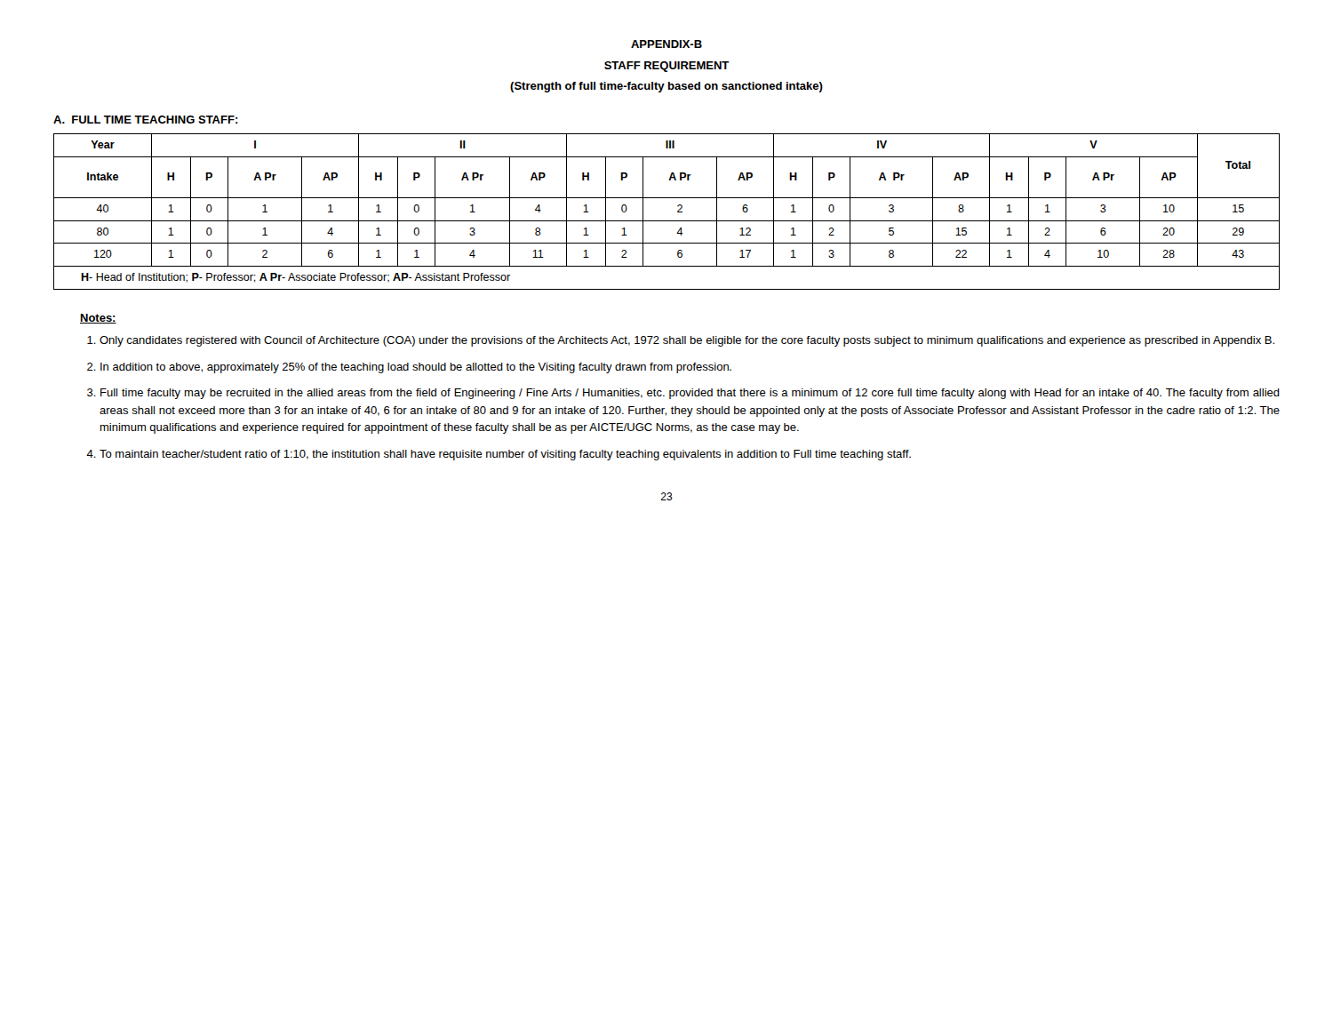APPENDIX-B
STAFF REQUIREMENT
(Strength of full time-faculty based on sanctioned intake)
A. FULL TIME TEACHING STAFF:
| Year | I | II | III | IV | V | Total |
| --- | --- | --- | --- | --- | --- | --- |
| Intake | H | P | A Pr | AP | H | P | A Pr | AP | H | P | A Pr | AP | H | P | A Pr | AP | H | P | A Pr | AP |
| 40 | 1 | 0 | 1 | 1 | 1 | 0 | 1 | 4 | 1 | 0 | 2 | 6 | 1 | 0 | 3 | 8 | 1 | 1 | 3 | 10 | 15 |
| 80 | 1 | 0 | 1 | 4 | 1 | 0 | 3 | 8 | 1 | 1 | 4 | 12 | 1 | 2 | 5 | 15 | 1 | 2 | 6 | 20 | 29 |
| 120 | 1 | 0 | 2 | 6 | 1 | 1 | 4 | 11 | 1 | 2 | 6 | 17 | 1 | 3 | 8 | 22 | 1 | 4 | 10 | 28 | 43 |
| H - Head of Institution; P - Professor; A Pr - Associate Professor; AP - Assistant Professor |
Notes:
Only candidates registered with Council of Architecture (COA) under the provisions of the Architects Act, 1972 shall be eligible for the core faculty posts subject to minimum qualifications and experience as prescribed in Appendix B.
In addition to above, approximately 25% of the teaching load should be allotted to the Visiting faculty drawn from profession.
Full time faculty may be recruited in the allied areas from the field of Engineering / Fine Arts / Humanities, etc. provided that there is a minimum of 12 core full time faculty along with Head for an intake of 40. The faculty from allied areas shall not exceed more than 3 for an intake of 40, 6 for an intake of 80 and 9 for an intake of 120. Further, they should be appointed only at the posts of Associate Professor and Assistant Professor in the cadre ratio of 1:2. The minimum qualifications and experience required for appointment of these faculty shall be as per AICTE/UGC Norms, as the case may be.
To maintain teacher/student ratio of 1:10, the institution shall have requisite number of visiting faculty teaching equivalents in addition to Full time teaching staff.
23